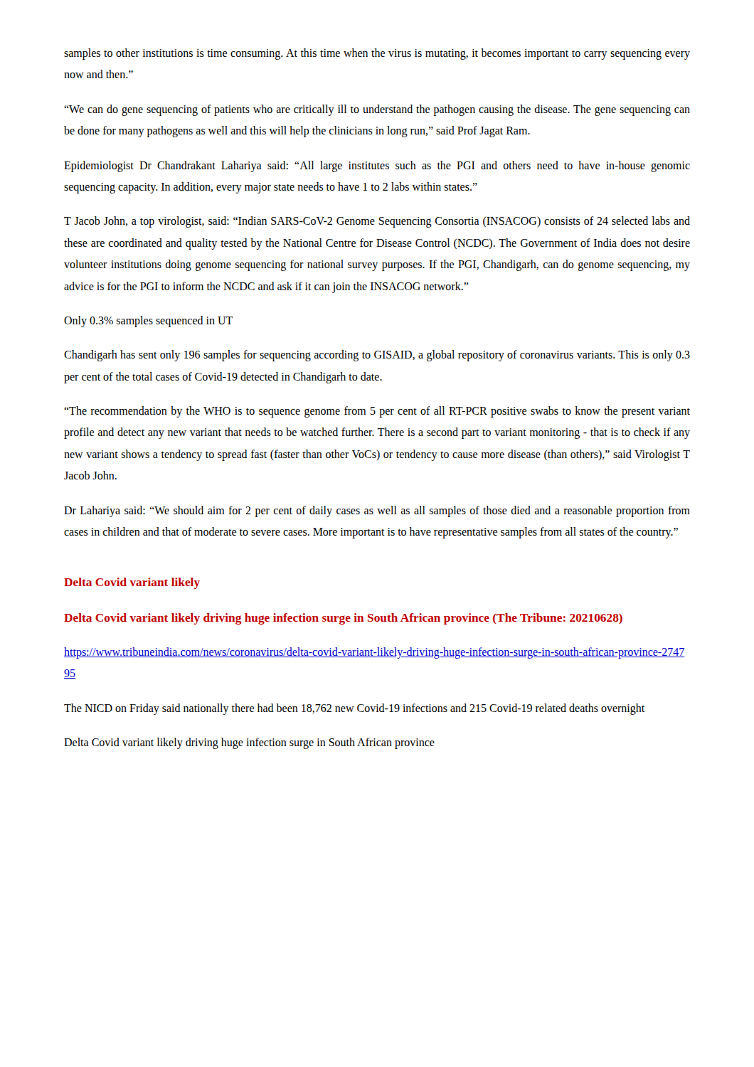samples to other institutions is time consuming. At this time when the virus is mutating, it becomes important to carry sequencing every now and then.”
“We can do gene sequencing of patients who are critically ill to understand the pathogen causing the disease. The gene sequencing can be done for many pathogens as well and this will help the clinicians in long run,” said Prof Jagat Ram.
Epidemiologist Dr Chandrakant Lahariya said: “All large institutes such as the PGI and others need to have in-house genomic sequencing capacity. In addition, every major state needs to have 1 to 2 labs within states.”
T Jacob John, a top virologist, said: “Indian SARS-CoV-2 Genome Sequencing Consortia (INSACOG) consists of 24 selected labs and these are coordinated and quality tested by the National Centre for Disease Control (NCDC). The Government of India does not desire volunteer institutions doing genome sequencing for national survey purposes. If the PGI, Chandigarh, can do genome sequencing, my advice is for the PGI to inform the NCDC and ask if it can join the INSACOG network.”
Only 0.3% samples sequenced in UT
Chandigarh has sent only 196 samples for sequencing according to GISAID, a global repository of coronavirus variants. This is only 0.3 per cent of the total cases of Covid-19 detected in Chandigarh to date.
“The recommendation by the WHO is to sequence genome from 5 per cent of all RT-PCR positive swabs to know the present variant profile and detect any new variant that needs to be watched further. There is a second part to variant monitoring - that is to check if any new variant shows a tendency to spread fast (faster than other VoCs) or tendency to cause more disease (than others),” said Virologist T Jacob John.
Dr Lahariya said: “We should aim for 2 per cent of daily cases as well as all samples of those died and a reasonable proportion from cases in children and that of moderate to severe cases. More important is to have representative samples from all states of the country.”
Delta Covid variant likely
Delta Covid variant likely driving huge infection surge in South African province (The Tribune: 20210628)
https://www.tribuneindia.com/news/coronavirus/delta-covid-variant-likely-driving-huge-infection-surge-in-south-african-province-274795
The NICD on Friday said nationally there had been 18,762 new Covid-19 infections and 215 Covid-19 related deaths overnight
Delta Covid variant likely driving huge infection surge in South African province